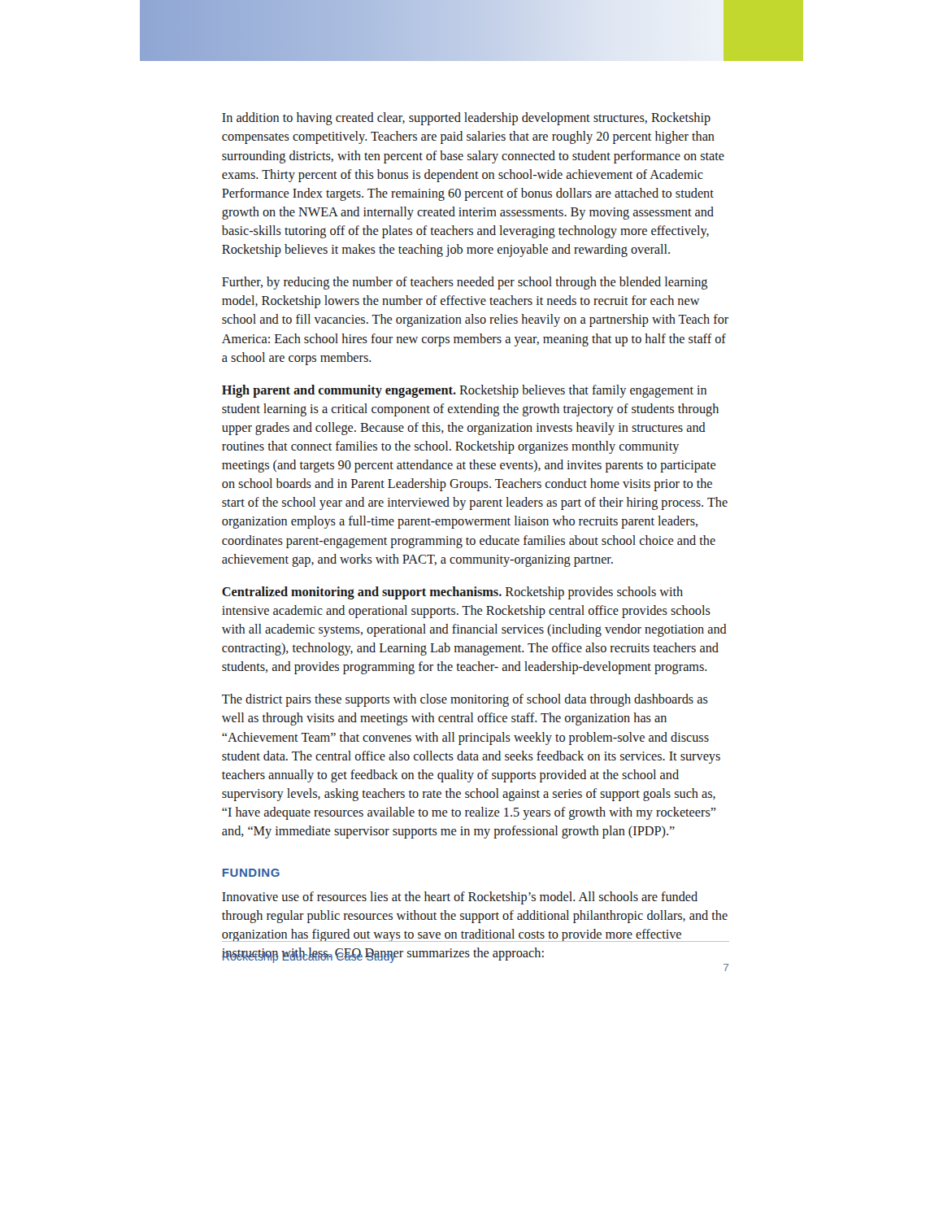In addition to having created clear, supported leadership development structures, Rocketship compensates competitively. Teachers are paid salaries that are roughly 20 percent higher than surrounding districts, with ten percent of base salary connected to student performance on state exams. Thirty percent of this bonus is dependent on school-wide achievement of Academic Performance Index targets. The remaining 60 percent of bonus dollars are attached to student growth on the NWEA and internally created interim assessments. By moving assessment and basic-skills tutoring off of the plates of teachers and leveraging technology more effectively, Rocketship believes it makes the teaching job more enjoyable and rewarding overall.
Further, by reducing the number of teachers needed per school through the blended learning model, Rocketship lowers the number of effective teachers it needs to recruit for each new school and to fill vacancies. The organization also relies heavily on a partnership with Teach for America: Each school hires four new corps members a year, meaning that up to half the staff of a school are corps members.
High parent and community engagement. Rocketship believes that family engagement in student learning is a critical component of extending the growth trajectory of students through upper grades and college. Because of this, the organization invests heavily in structures and routines that connect families to the school. Rocketship organizes monthly community meetings (and targets 90 percent attendance at these events), and invites parents to participate on school boards and in Parent Leadership Groups. Teachers conduct home visits prior to the start of the school year and are interviewed by parent leaders as part of their hiring process. The organization employs a full-time parent-empowerment liaison who recruits parent leaders, coordinates parent-engagement programming to educate families about school choice and the achievement gap, and works with PACT, a community-organizing partner.
Centralized monitoring and support mechanisms. Rocketship provides schools with intensive academic and operational supports. The Rocketship central office provides schools with all academic systems, operational and financial services (including vendor negotiation and contracting), technology, and Learning Lab management. The office also recruits teachers and students, and provides programming for the teacher- and leadership-development programs.
The district pairs these supports with close monitoring of school data through dashboards as well as through visits and meetings with central office staff. The organization has an “Achievement Team” that convenes with all principals weekly to problem-solve and discuss student data. The central office also collects data and seeks feedback on its services. It surveys teachers annually to get feedback on the quality of supports provided at the school and supervisory levels, asking teachers to rate the school against a series of support goals such as, “I have adequate resources available to me to realize 1.5 years of growth with my rocketeers” and, “My immediate supervisor supports me in my professional growth plan (IPDP).”
Funding
Innovative use of resources lies at the heart of Rocketship’s model. All schools are funded through regular public resources without the support of additional philanthropic dollars, and the organization has figured out ways to save on traditional costs to provide more effective instruction with less. CEO Danner summarizes the approach:
Rocketship Education Case Study 7